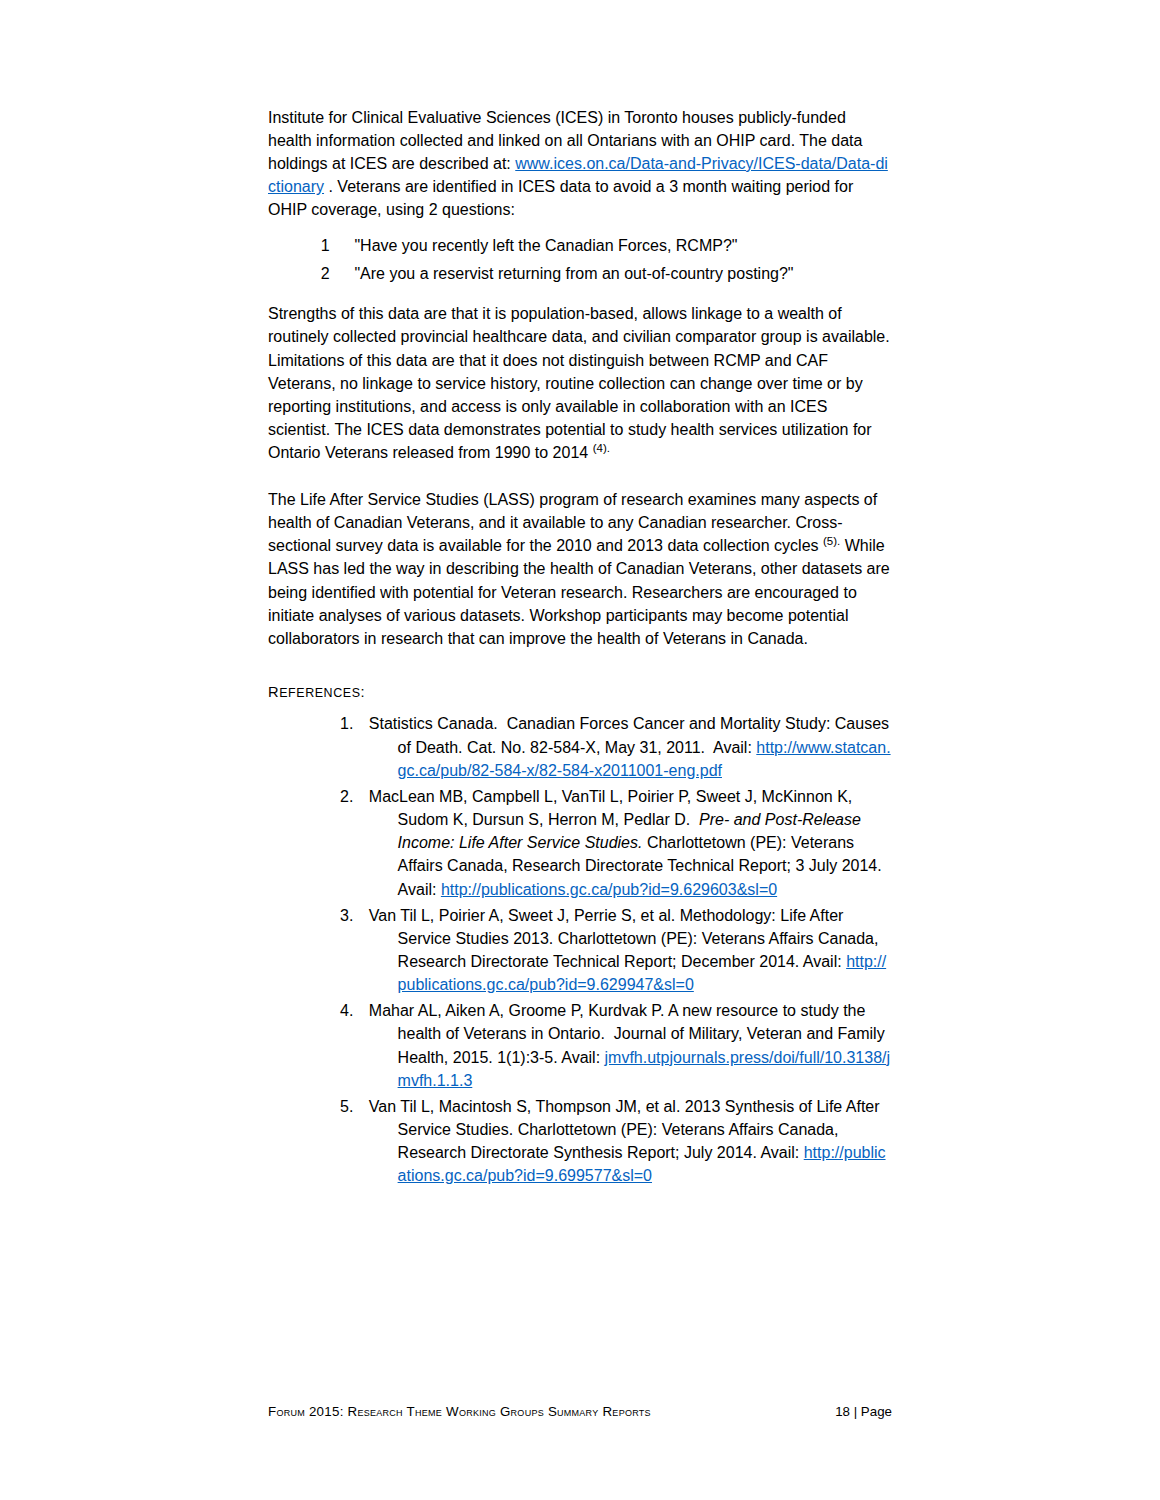Institute for Clinical Evaluative Sciences (ICES) in Toronto houses publicly-funded health information collected and linked on all Ontarians with an OHIP card. The data holdings at ICES are described at: www.ices.on.ca/Data-and-Privacy/ICES-data/Data-dictionary . Veterans are identified in ICES data to avoid a 3 month waiting period for OHIP coverage, using 2 questions:
"Have you recently left the Canadian Forces, RCMP?"
"Are you a reservist returning from an out-of-country posting?"
Strengths of this data are that it is population-based, allows linkage to a wealth of routinely collected provincial healthcare data, and civilian comparator group is available. Limitations of this data are that it does not distinguish between RCMP and CAF Veterans, no linkage to service history, routine collection can change over time or by reporting institutions, and access is only available in collaboration with an ICES scientist. The ICES data demonstrates potential to study health services utilization for Ontario Veterans released from 1990 to 2014 (4).
The Life After Service Studies (LASS) program of research examines many aspects of health of Canadian Veterans, and it available to any Canadian researcher. Cross-sectional survey data is available for the 2010 and 2013 data collection cycles (5). While LASS has led the way in describing the health of Canadian Veterans, other datasets are being identified with potential for Veteran research. Researchers are encouraged to initiate analyses of various datasets. Workshop participants may become potential collaborators in research that can improve the health of Veterans in Canada.
REFERENCES:
Statistics Canada. Canadian Forces Cancer and Mortality Study: Causes of Death. Cat. No. 82-584-X, May 31, 2011. Avail: http://www.statcan.gc.ca/pub/82-584-x/82-584-x2011001-eng.pdf
MacLean MB, Campbell L, VanTil L, Poirier P, Sweet J, McKinnon K, Sudom K, Dursun S, Herron M, Pedlar D. Pre- and Post-Release Income: Life After Service Studies. Charlottetown (PE): Veterans Affairs Canada, Research Directorate Technical Report; 3 July 2014. Avail: http://publications.gc.ca/pub?id=9.629603&sl=0
Van Til L, Poirier A, Sweet J, Perrie S, et al. Methodology: Life After Service Studies 2013. Charlottetown (PE): Veterans Affairs Canada, Research Directorate Technical Report; December 2014. Avail: http://publications.gc.ca/pub?id=9.629947&sl=0
Mahar AL, Aiken A, Groome P, Kurdvak P. A new resource to study the health of Veterans in Ontario. Journal of Military, Veteran and Family Health, 2015. 1(1):3-5. Avail: jmvfh.utpjournals.press/doi/full/10.3138/jmvfh.1.1.3
Van Til L, Macintosh S, Thompson JM, et al. 2013 Synthesis of Life After Service Studies. Charlottetown (PE): Veterans Affairs Canada, Research Directorate Synthesis Report; July 2014. Avail: http://publications.gc.ca/pub?id=9.699577&sl=0
Forum 2015: Research Theme Working Groups Summary Reports
18 | Page